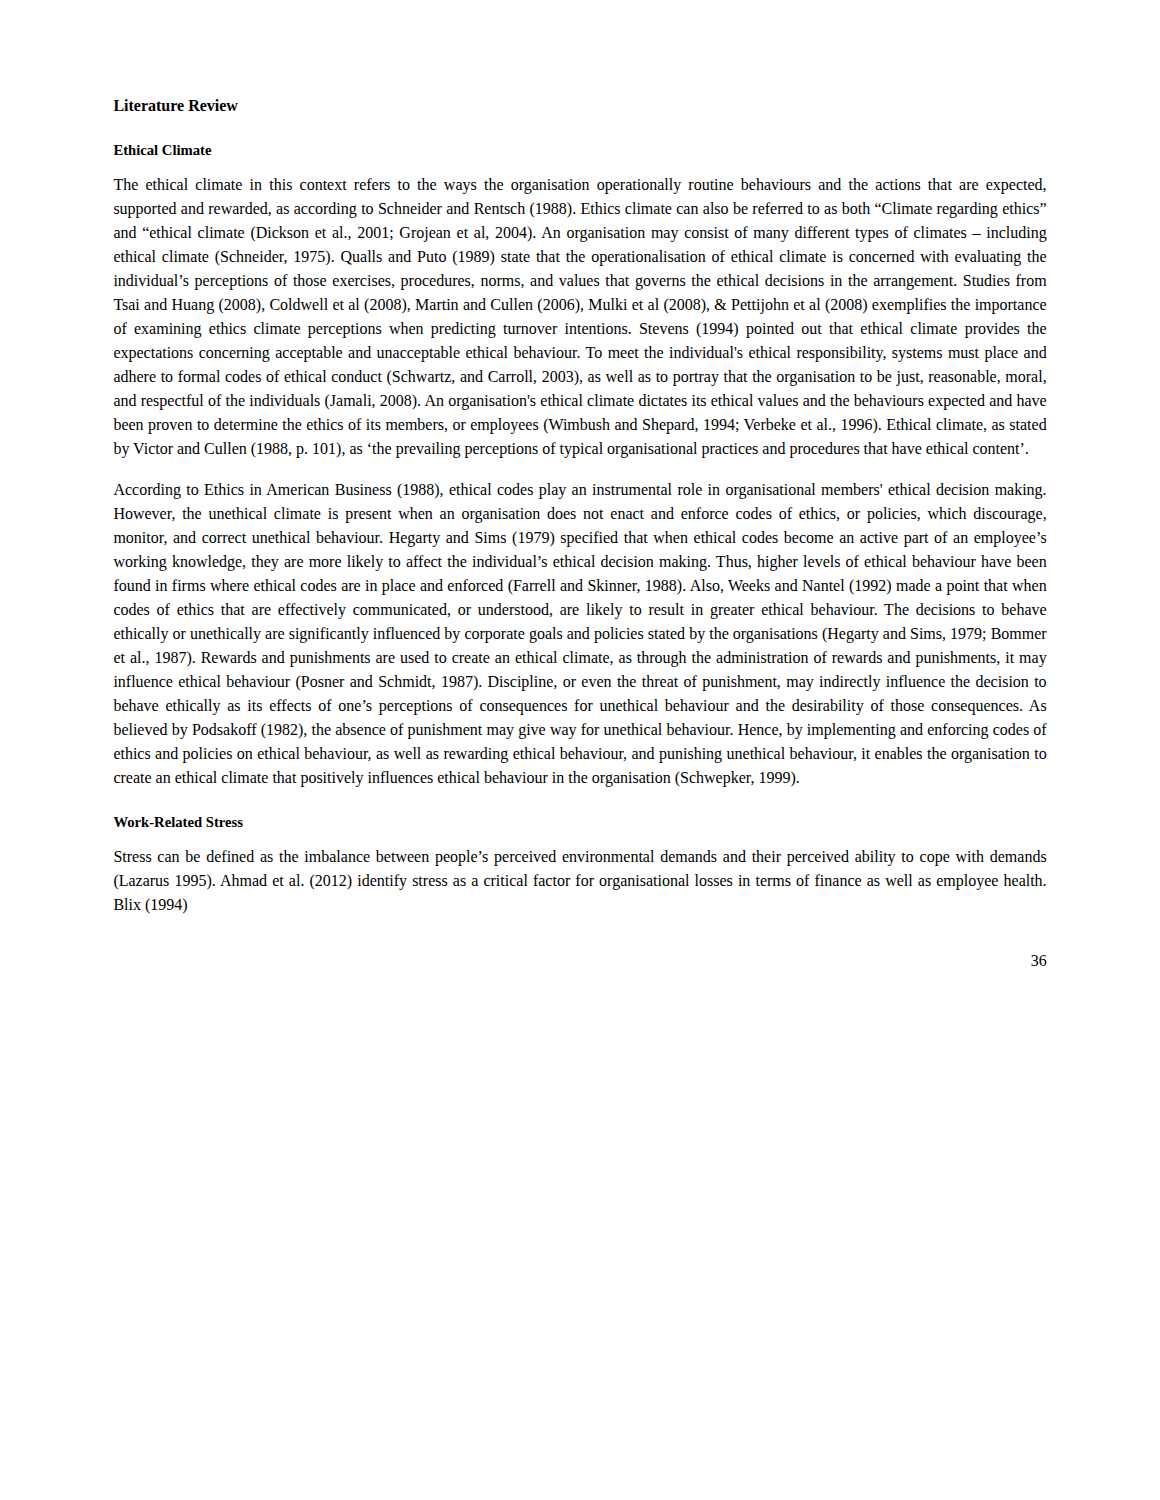Literature Review
Ethical Climate
The ethical climate in this context refers to the ways the organisation operationally routine behaviours and the actions that are expected, supported and rewarded, as according to Schneider and Rentsch (1988). Ethics climate can also be referred to as both “Climate regarding ethics” and “ethical climate (Dickson et al., 2001; Grojean et al, 2004). An organisation may consist of many different types of climates – including ethical climate (Schneider, 1975). Qualls and Puto (1989) state that the operationalisation of ethical climate is concerned with evaluating the individual’s perceptions of those exercises, procedures, norms, and values that governs the ethical decisions in the arrangement. Studies from Tsai and Huang (2008), Coldwell et al (2008), Martin and Cullen (2006), Mulki et al (2008), & Pettijohn et al (2008) exemplifies the importance of examining ethics climate perceptions when predicting turnover intentions. Stevens (1994) pointed out that ethical climate provides the expectations concerning acceptable and unacceptable ethical behaviour. To meet the individual's ethical responsibility, systems must place and adhere to formal codes of ethical conduct (Schwartz, and Carroll, 2003), as well as to portray that the organisation to be just, reasonable, moral, and respectful of the individuals (Jamali, 2008). An organisation's ethical climate dictates its ethical values and the behaviours expected and have been proven to determine the ethics of its members, or employees (Wimbush and Shepard, 1994; Verbeke et al., 1996). Ethical climate, as stated by Victor and Cullen (1988, p. 101), as ‘the prevailing perceptions of typical organisational practices and procedures that have ethical content’.
According to Ethics in American Business (1988), ethical codes play an instrumental role in organisational members' ethical decision making. However, the unethical climate is present when an organisation does not enact and enforce codes of ethics, or policies, which discourage, monitor, and correct unethical behaviour. Hegarty and Sims (1979) specified that when ethical codes become an active part of an employee’s working knowledge, they are more likely to affect the individual’s ethical decision making. Thus, higher levels of ethical behaviour have been found in firms where ethical codes are in place and enforced (Farrell and Skinner, 1988). Also, Weeks and Nantel (1992) made a point that when codes of ethics that are effectively communicated, or understood, are likely to result in greater ethical behaviour. The decisions to behave ethically or unethically are significantly influenced by corporate goals and policies stated by the organisations (Hegarty and Sims, 1979; Bommer et al., 1987). Rewards and punishments are used to create an ethical climate, as through the administration of rewards and punishments, it may influence ethical behaviour (Posner and Schmidt, 1987). Discipline, or even the threat of punishment, may indirectly influence the decision to behave ethically as its effects of one’s perceptions of consequences for unethical behaviour and the desirability of those consequences. As believed by Podsakoff (1982), the absence of punishment may give way for unethical behaviour. Hence, by implementing and enforcing codes of ethics and policies on ethical behaviour, as well as rewarding ethical behaviour, and punishing unethical behaviour, it enables the organisation to create an ethical climate that positively influences ethical behaviour in the organisation (Schwepker, 1999).
Work-Related Stress
Stress can be defined as the imbalance between people’s perceived environmental demands and their perceived ability to cope with demands (Lazarus 1995). Ahmad et al. (2012) identify stress as a critical factor for organisational losses in terms of finance as well as employee health. Blix (1994)
36